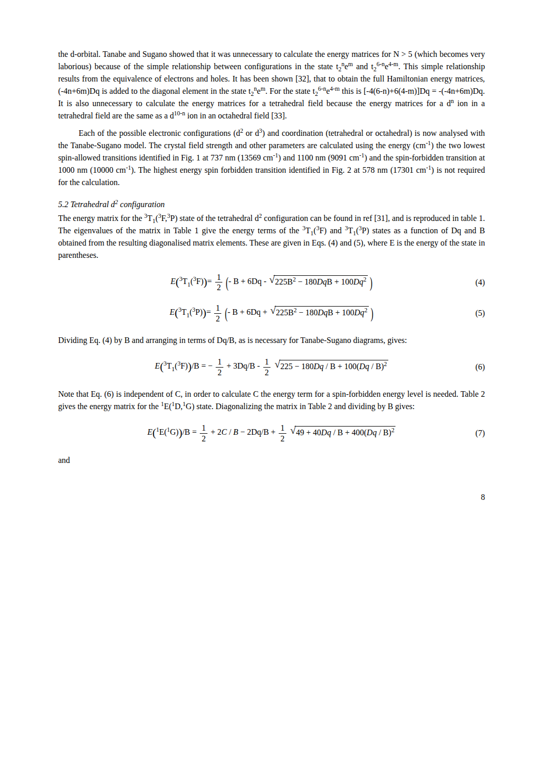the d-orbital. Tanabe and Sugano showed that it was unnecessary to calculate the energy matrices for N > 5 (which becomes very laborious) because of the simple relationship between configurations in the state t2nem and t26-ne4-m. This simple relationship results from the equivalence of electrons and holes. It has been shown [32], that to obtain the full Hamiltonian energy matrices, (-4n+6m)Dq is added to the diagonal element in the state t2nem. For the state t26-ne4-m this is [-4(6-n)+6(4-m)]Dq = -(-4n+6m)Dq. It is also unnecessary to calculate the energy matrices for a tetrahedral field because the energy matrices for a dn ion in a tetrahedral field are the same as a d10-n ion in an octahedral field [33].
Each of the possible electronic configurations (d2 or d3) and coordination (tetrahedral or octahedral) is now analysed with the Tanabe-Sugano model. The crystal field strength and other parameters are calculated using the energy (cm-1) the two lowest spin-allowed transitions identified in Fig. 1 at 737 nm (13569 cm-1) and 1100 nm (9091 cm-1) and the spin-forbidden transition at 1000 nm (10000 cm-1). The highest energy spin forbidden transition identified in Fig. 2 at 578 nm (17301 cm-1) is not required for the calculation.
5.2 Tetrahedral d2 configuration
The energy matrix for the 3T1(3F,3P) state of the tetrahedral d2 configuration can be found in ref [31], and is reproduced in table 1. The eigenvalues of the matrix in Table 1 give the energy terms of the 3T1(3F) and 3T1(3P) states as a function of Dq and B obtained from the resulting diagonalised matrix elements. These are given in Eqs. (4) and (5), where E is the energy of the state in parentheses.
E(3T1(3F))= 12 (- B + 6Dq - 225B2 − 180Dq B + 100Dq2 ) (4)
E(3T1(3P))= 12 (- B + 6Dq + 225B2 − 180Dq B + 100Dq2 ) (5)
Dividing Eq. (4) by B and arranging in terms of Dq/B, as is necessary for Tanabe-Sugano diagrams, gives:
E(3T1(3F))/B = − 12 + 3Dq/B - 12 225 − 180Dq / B + 100(Dq / B)2 (6)
Note that Eq. (6) is independent of C, in order to calculate C the energy term for a spin-forbidden energy level is needed. Table 2 gives the energy matrix for the 1E(1D,1G) state. Diagonalizing the matrix in Table 2 and dividing by B gives:
E(1E(1G))/B = 12 + 2C / B − 2Dq/B + 12 49 + 40Dq / B + 400(Dq / B)2 (7)
and
8